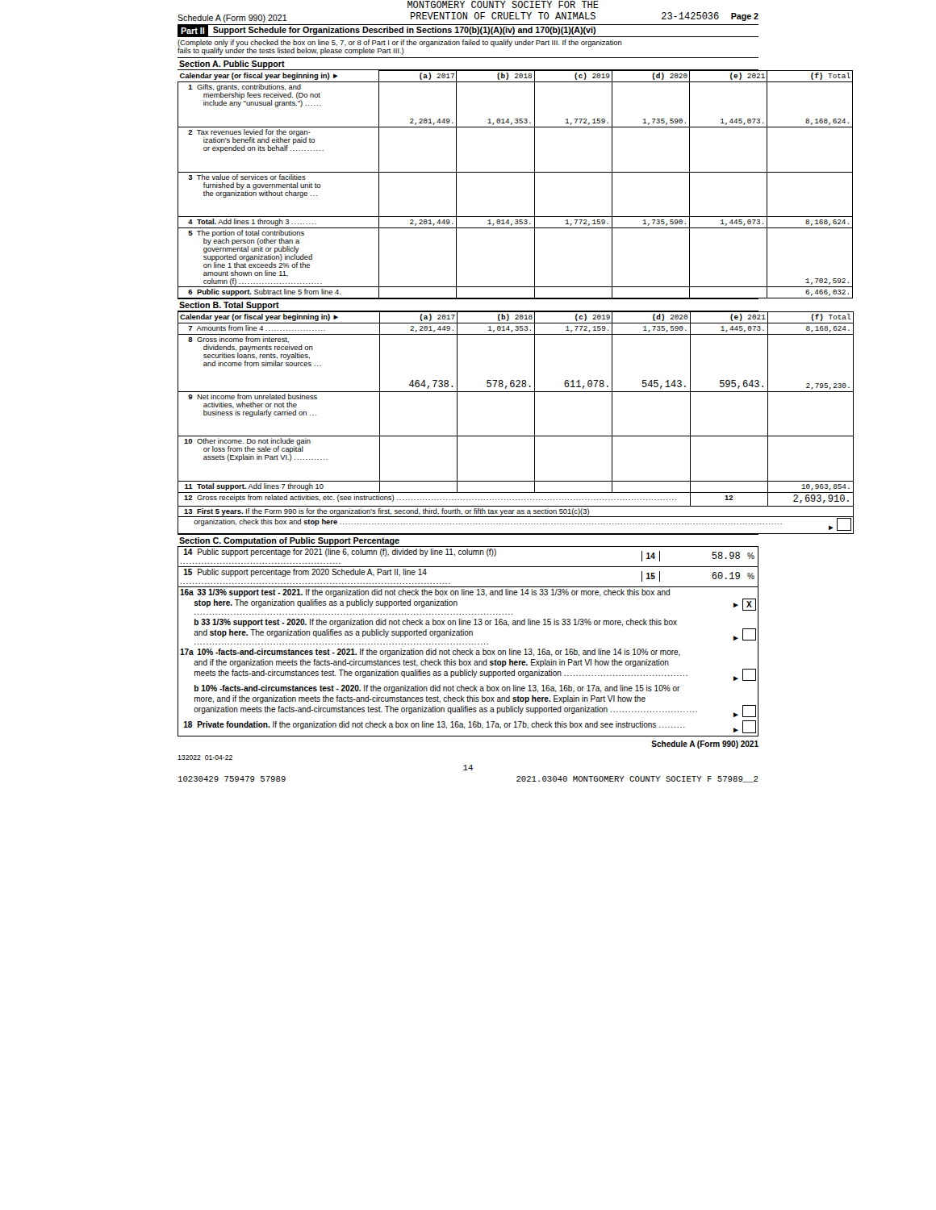MONTGOMERY COUNTY SOCIETY FOR THE
Schedule A (Form 990) 2021
PREVENTION OF CRUELTY TO ANIMALS
23-1425036 Page 2
Part II
Support Schedule for Organizations Described in Sections 170(b)(1)(A)(iv) and 170(b)(1)(A)(vi)
(Complete only if you checked the box on line 5, 7, or 8 of Part I or if the organization failed to qualify under Part III. If the organization
fails to qualify under the tests listed below, please complete Part III.)
Section A. Public Support
| Calendar year (or fiscal year beginning in) ► | (a) 2017 | (b) 2018 | (c) 2019 | (d) 2020 | (e) 2021 | (f) Total |
| 1 Gifts, grants, contributions, and membership fees received. (Do not include any "unusual grants.") ...... | 2,201,449. | 1,014,353. | 1,772,159. | 1,735,590. | 1,445,073. | 8,168,624. |
| 2 Tax revenues levied for the organ- ization's benefit and either paid to or expended on its behalf ............ | | | | | | |
| 3 The value of services or facilities furnished by a governmental unit to the organization without charge ... | | | | | | |
| 4 Total. Add lines 1 through 3 ......... | 2,201,449. | 1,014,353. | 1,772,159. | 1,735,590. | 1,445,073. | 8,168,624. |
| 5 The portion of total contributions by each person (other than a governmental unit or publicly supported organization) included on line 1 that exceeds 2% of the amount shown on line 11, column (f) ............................. | | | | | | 1,702,592. |
| 6 Public support. Subtract line 5 from line 4. | | | | | | 6,466,032. |
Section B. Total Support
| Calendar year (or fiscal year beginning in) ► | (a) 2017 | (b) 2018 | (c) 2019 | (d) 2020 | (e) 2021 | (f) Total |
| 7 Amounts from line 4 ..................... | 2,201,449. | 1,014,353. | 1,772,159. | 1,735,590. | 1,445,073. | 8,168,624. |
| 8 Gross income from interest, dividends, payments received on securities loans, rents, royalties, and income from similar sources ... | 464,738. | 578,628. | 611,078. | 545,143. | 595,643. | 2,795,230. |
| 9 Net income from unrelated business activities, whether or not the business is regularly carried on ... | | | | | | |
| 10 Other income. Do not include gain or loss from the sale of capital assets (Explain in Part VI.) ............ | | | | | | |
| 11 Total support. Add lines 7 through 10 | | | | | | 10,963,854. |
| 12 Gross receipts from related activities, etc. (see instructions) ................................................................................................. | 12 | 2,693,910. |
| 13 First 5 years. If the Form 990 is for the organization's first, second, third, fourth, or fifth tax year as a section 501(c)(3) |
| organization, check this box and stop here ......................................................................................................................................................... ► |
Section C. Computation of Public Support Percentage
14 Public support percentage for 2021 (line 6, column (f), divided by line 11, column (f)) .....................................................
14
58.98
%
15 Public support percentage from 2020 Schedule A, Part II, line 14 .........................................................................................
15
60.19
%
16a 33 1/3% support test - 2021. If the organization did not check the box on line 13, and line 14 is 33 1/3% or more, check this box and
stop here. The organization qualifies as a publicly supported organization .........................................................................................................
► X
b 33 1/3% support test - 2020. If the organization did not check a box on line 13 or 16a, and line 15 is 33 1/3% or more, check this box
and stop here. The organization qualifies as a publicly supported organization .................................................................................................
►
17a 10% -facts-and-circumstances test - 2021. If the organization did not check a box on line 13, 16a, or 16b, and line 14 is 10% or more,
and if the organization meets the facts-and-circumstances test, check this box and stop here. Explain in Part VI how the organization
meets the facts-and-circumstances test. The organization qualifies as a publicly supported organization .........................................
►
b 10% -facts-and-circumstances test - 2020. If the organization did not check a box on line 13, 16a, 16b, or 17a, and line 15 is 10% or
more, and if the organization meets the facts-and-circumstances test, check this box and stop here. Explain in Part VI how the
organization meets the facts-and-circumstances test. The organization qualifies as a publicly supported organization .............................
►
18 Private foundation. If the organization did not check a box on line 13, 16a, 16b, 17a, or 17b, check this box and see instructions .........
►
Schedule A (Form 990) 2021
132022 01-04-22
14
10230429 759479 57989
2021.03040 MONTGOMERY COUNTY SOCIETY F 57989__2